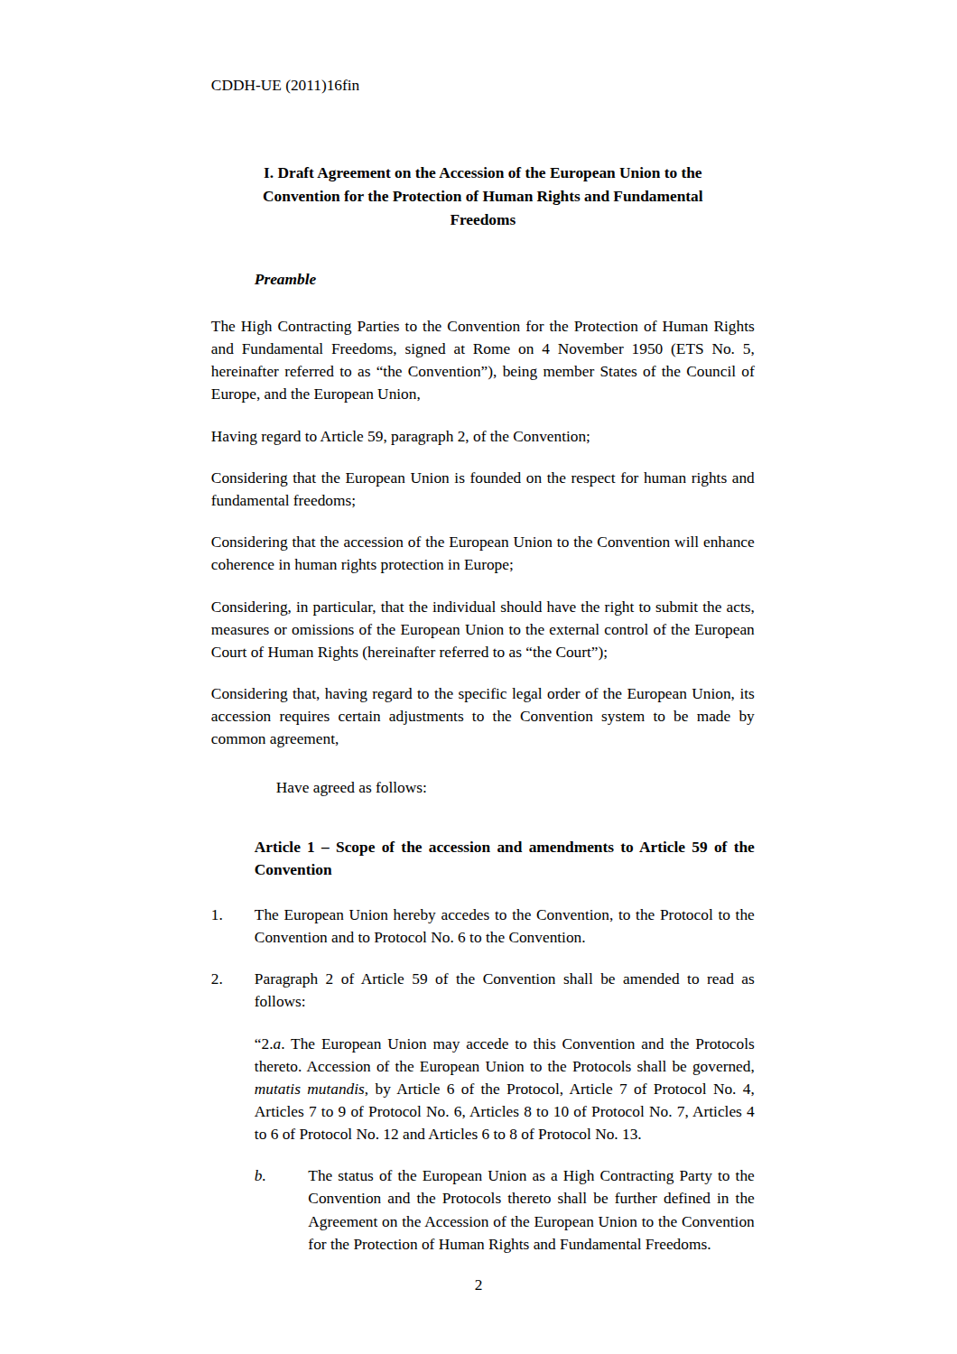CDDH-UE (2011)16fin
I. Draft Agreement on the Accession of the European Union to the Convention for the Protection of Human Rights and Fundamental Freedoms
Preamble
The High Contracting Parties to the Convention for the Protection of Human Rights and Fundamental Freedoms, signed at Rome on 4 November 1950 (ETS No. 5, hereinafter referred to as “the Convention”), being member States of the Council of Europe, and the European Union,
Having regard to Article 59, paragraph 2, of the Convention;
Considering that the European Union is founded on the respect for human rights and fundamental freedoms;
Considering that the accession of the European Union to the Convention will enhance coherence in human rights protection in Europe;
Considering, in particular, that the individual should have the right to submit the acts, measures or omissions of the European Union to the external control of the European Court of Human Rights (hereinafter referred to as “the Court”);
Considering that, having regard to the specific legal order of the European Union, its accession requires certain adjustments to the Convention system to be made by common agreement,
Have agreed as follows:
Article 1 – Scope of the accession and amendments to Article 59 of the Convention
1.
The European Union hereby accedes to the Convention, to the Protocol to the Convention and to Protocol No. 6 to the Convention.
2.
Paragraph 2 of Article 59 of the Convention shall be amended to read as follows:
“2.a. The European Union may accede to this Convention and the Protocols thereto. Accession of the European Union to the Protocols shall be governed, mutatis mutandis, by Article 6 of the Protocol, Article 7 of Protocol No. 4, Articles 7 to 9 of Protocol No. 6, Articles 8 to 10 of Protocol No. 7, Articles 4 to 6 of Protocol No. 12 and Articles 6 to 8 of Protocol No. 13.
b.
The status of the European Union as a High Contracting Party to the Convention and the Protocols thereto shall be further defined in the Agreement on the Accession of the European Union to the Convention for the Protection of Human Rights and Fundamental Freedoms.
2